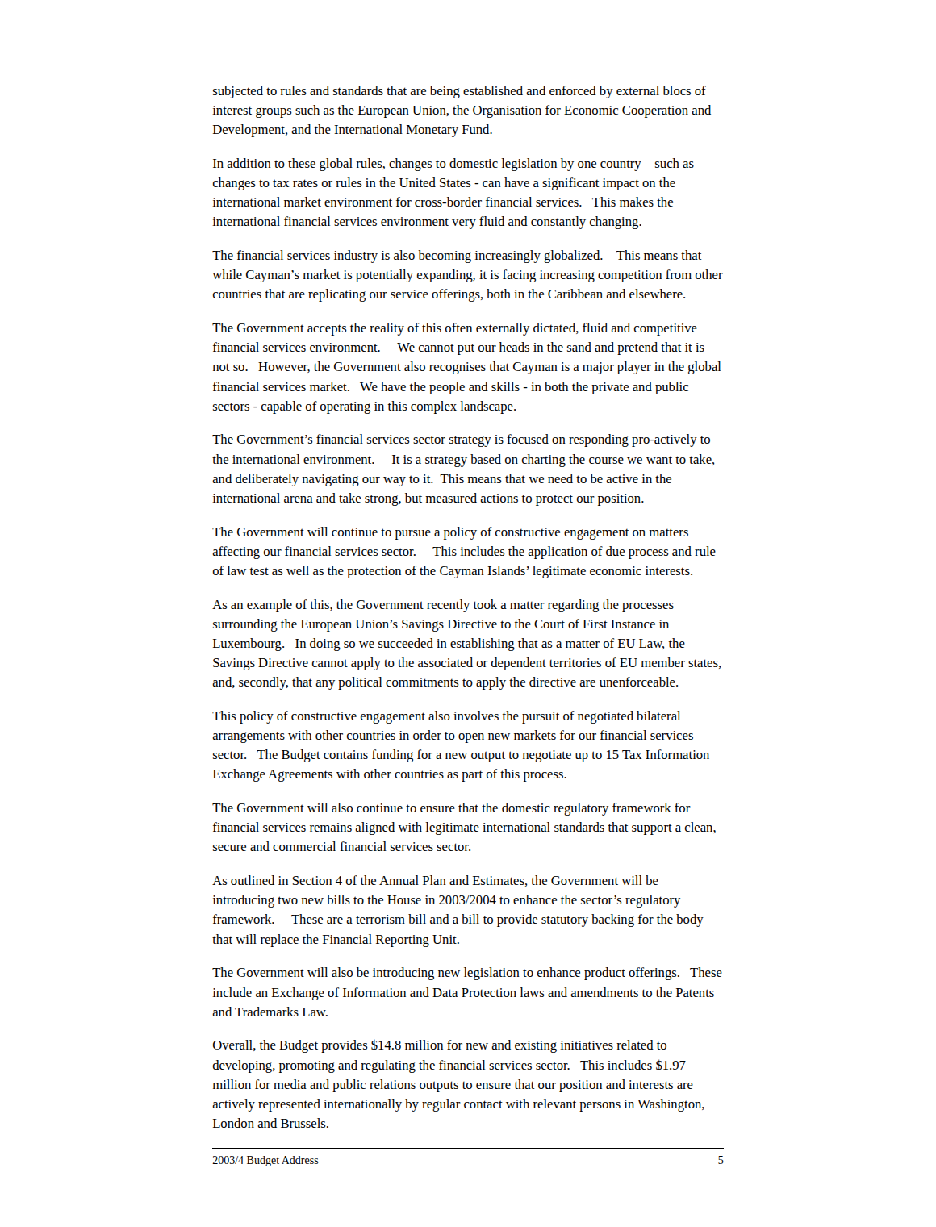subjected to rules and standards that are being established and enforced by external blocs of interest groups such as the European Union, the Organisation for Economic Cooperation and Development, and the International Monetary Fund.
In addition to these global rules, changes to domestic legislation by one country – such as changes to tax rates or rules in the United States - can have a significant impact on the international market environment for cross-border financial services. This makes the international financial services environment very fluid and constantly changing.
The financial services industry is also becoming increasingly globalized. This means that while Cayman’s market is potentially expanding, it is facing increasing competition from other countries that are replicating our service offerings, both in the Caribbean and elsewhere.
The Government accepts the reality of this often externally dictated, fluid and competitive financial services environment. We cannot put our heads in the sand and pretend that it is not so. However, the Government also recognises that Cayman is a major player in the global financial services market. We have the people and skills - in both the private and public sectors - capable of operating in this complex landscape.
The Government’s financial services sector strategy is focused on responding pro-actively to the international environment. It is a strategy based on charting the course we want to take, and deliberately navigating our way to it. This means that we need to be active in the international arena and take strong, but measured actions to protect our position.
The Government will continue to pursue a policy of constructive engagement on matters affecting our financial services sector. This includes the application of due process and rule of law test as well as the protection of the Cayman Islands’ legitimate economic interests.
As an example of this, the Government recently took a matter regarding the processes surrounding the European Union’s Savings Directive to the Court of First Instance in Luxembourg. In doing so we succeeded in establishing that as a matter of EU Law, the Savings Directive cannot apply to the associated or dependent territories of EU member states, and, secondly, that any political commitments to apply the directive are unenforceable.
This policy of constructive engagement also involves the pursuit of negotiated bilateral arrangements with other countries in order to open new markets for our financial services sector. The Budget contains funding for a new output to negotiate up to 15 Tax Information Exchange Agreements with other countries as part of this process.
The Government will also continue to ensure that the domestic regulatory framework for financial services remains aligned with legitimate international standards that support a clean, secure and commercial financial services sector.
As outlined in Section 4 of the Annual Plan and Estimates, the Government will be introducing two new bills to the House in 2003/2004 to enhance the sector’s regulatory framework. These are a terrorism bill and a bill to provide statutory backing for the body that will replace the Financial Reporting Unit.
The Government will also be introducing new legislation to enhance product offerings. These include an Exchange of Information and Data Protection laws and amendments to the Patents and Trademarks Law.
Overall, the Budget provides $14.8 million for new and existing initiatives related to developing, promoting and regulating the financial services sector. This includes $1.97 million for media and public relations outputs to ensure that our position and interests are actively represented internationally by regular contact with relevant persons in Washington, London and Brussels.
2003/4 Budget Address 5